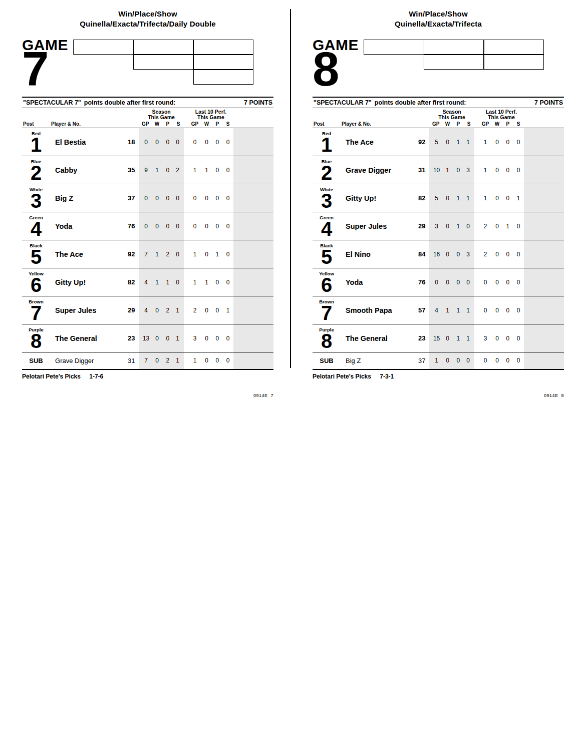Win/Place/Show
Quinella/Exacta/Trifecta/Daily Double
GAME
7
"SPECTACULAR 7" points double after first round: 7 POINTS
| | | Season This Game | | Last 10 Perf. This Game | |
| --- | --- | --- | --- | --- | --- |
| Post | Player & No. | GP | W | P | S | | GP | W | P | S | |
| Red 1 | El Bestia | 18 | 0 | 0 | 0 | 0 | | 0 | 0 | 0 | 0 | |
| Blue 2 | Cabby | 35 | 9 | 1 | 0 | 2 | | 1 | 1 | 0 | 0 | |
| White 3 | Big Z | 37 | 0 | 0 | 0 | 0 | | 0 | 0 | 0 | 0 | |
| Green 4 | Yoda | 76 | 0 | 0 | 0 | 0 | | 0 | 0 | 0 | 0 | |
| Black 5 | The Ace | 92 | 7 | 1 | 2 | 0 | | 1 | 0 | 1 | 0 | |
| Yellow 6 | Gitty Up! | 82 | 4 | 1 | 1 | 0 | | 1 | 1 | 0 | 0 | |
| Brown 7 | Super Jules | 29 | 4 | 0 | 2 | 1 | | 2 | 0 | 0 | 1 | |
| Purple 8 | The General | 23 | 13 | 0 | 0 | 1 | | 3 | 0 | 0 | 0 | |
| SUB | Grave Digger | 31 | 7 | 0 | 2 | 1 | | 1 | 0 | 0 | 0 | |
Pelotari Pete's Picks 1-7-6
0914E 7
Win/Place/Show
Quinella/Exacta/Trifecta
GAME
8
"SPECTACULAR 7" points double after first round: 7 POINTS
| | | Season This Game | | Last 10 Perf. This Game | |
| --- | --- | --- | --- | --- | --- |
| Post | Player & No. | GP | W | P | S | | GP | W | P | S | |
| Red 1 | The Ace | 92 | 5 | 0 | 1 | 1 | | 1 | 0 | 0 | 0 | |
| Blue 2 | Grave Digger | 31 | 10 | 1 | 0 | 3 | | 1 | 0 | 0 | 0 | |
| White 3 | Gitty Up! | 82 | 5 | 0 | 1 | 1 | | 1 | 0 | 0 | 1 | |
| Green 4 | Super Jules | 29 | 3 | 0 | 1 | 0 | | 2 | 0 | 1 | 0 | |
| Black 5 | El Nino | 84 | 16 | 0 | 0 | 3 | | 2 | 0 | 0 | 0 | |
| Yellow 6 | Yoda | 76 | 0 | 0 | 0 | 0 | | 0 | 0 | 0 | 0 | |
| Brown 7 | Smooth Papa | 57 | 4 | 1 | 1 | 1 | | 0 | 0 | 0 | 0 | |
| Purple 8 | The General | 23 | 15 | 0 | 1 | 1 | | 3 | 0 | 0 | 0 | |
| SUB | Big Z | 37 | 1 | 0 | 0 | 0 | | 0 | 0 | 0 | 0 | |
Pelotari Pete's Picks 7-3-1
0914E 8